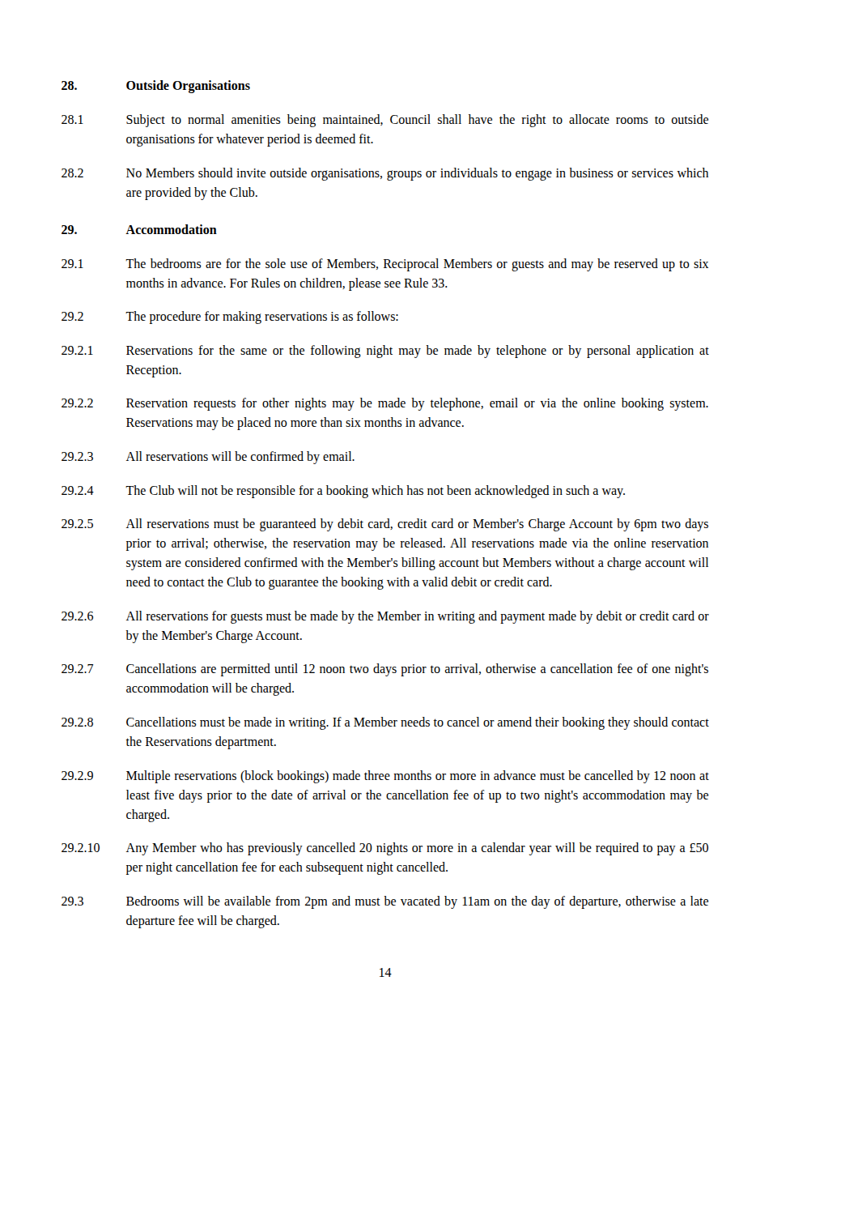28.
Outside Organisations
28.1
Subject to normal amenities being maintained, Council shall have the right to allocate rooms to outside organisations for whatever period is deemed fit.
28.2
No Members should invite outside organisations, groups or individuals to engage in business or services which are provided by the Club.
29.
Accommodation
29.1
The bedrooms are for the sole use of Members, Reciprocal Members or guests and may be reserved up to six months in advance. For Rules on children, please see Rule 33.
29.2
The procedure for making reservations is as follows:
29.2.1
Reservations for the same or the following night may be made by telephone or by personal application at Reception.
29.2.2
Reservation requests for other nights may be made by telephone, email or via the online booking system. Reservations may be placed no more than six months in advance.
29.2.3
All reservations will be confirmed by email.
29.2.4
The Club will not be responsible for a booking which has not been acknowledged in such a way.
29.2.5
All reservations must be guaranteed by debit card, credit card or Member's Charge Account by 6pm two days prior to arrival; otherwise, the reservation may be released. All reservations made via the online reservation system are considered confirmed with the Member's billing account but Members without a charge account will need to contact the Club to guarantee the booking with a valid debit or credit card.
29.2.6
All reservations for guests must be made by the Member in writing and payment made by debit or credit card or by the Member's Charge Account.
29.2.7
Cancellations are permitted until 12 noon two days prior to arrival, otherwise a cancellation fee of one night's accommodation will be charged.
29.2.8
Cancellations must be made in writing. If a Member needs to cancel or amend their booking they should contact the Reservations department.
29.2.9
Multiple reservations (block bookings) made three months or more in advance must be cancelled by 12 noon at least five days prior to the date of arrival or the cancellation fee of up to two night's accommodation may be charged.
29.2.10
Any Member who has previously cancelled 20 nights or more in a calendar year will be required to pay a £50 per night cancellation fee for each subsequent night cancelled.
29.3
Bedrooms will be available from 2pm and must be vacated by 11am on the day of departure, otherwise a late departure fee will be charged.
14